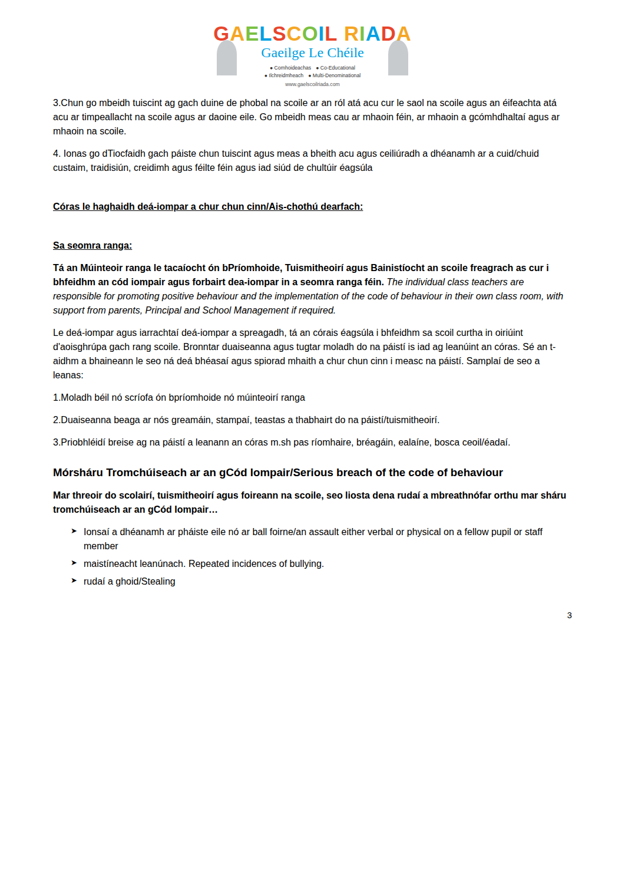GAELSCOIL RIADA
Gaeilge Le Chéile
● Comhoideachas● Co-Educational
● Ilchreidmheach● Multi-Denominational
www.gaelscoilriada.com
3.Chun go mbeidh tuiscint ag gach duine de phobal na scoile ar an ról atá acu cur le saol na scoile agus an éifeachta atá acu ar timpeallacht na scoile agus ar daoine eile. Go mbeidh meas cau ar mhaoin féin, ar mhaoin a gcómhdhaltaí agus ar mhaoin na scoile.
4. Ionas go dTiocfaidh gach páiste chun tuiscint agus meas a bheith acu agus ceiliúradh a dhéanamh ar a cuid/chuid custaim, traidisiún, creidimh agus féilte féin agus iad siúd de chultúir éagsúla
Córas le haghaidh deá-iompar a chur chun cinn/Ais-chothú dearfach:
Sa seomra ranga:
Tá an Múinteoir ranga le tacaíocht ón bPríomhoide, Tuismitheoirí agus Bainistíocht an scoile freagrach as cur i bhfeidhm an cód iompair agus forbairt dea-iompar in a seomra ranga féin. The individual class teachers are responsible for promoting positive behaviour and the implementation of the code of behaviour in their own class room, with support from parents, Principal and School Management if required.
Le deá-iompar agus iarrachtaí deá-iompar a spreagadh, tá an córais éagsúla i bhfeidhm sa scoil curtha in oiriúint d'aoisghrúpa gach rang scoile. Bronntar duaiseanna agus tugtar moladh do na páistí is iad ag leanúint an córas. Sé an t-aidhm a bhaineann le seo ná deá bhéasaí agus spiorad mhaith a chur chun cinn i measc na páistí. Samplaí de seo a leanas:
1.Moladh béil nó scríofa ón bpríomhoide nó múinteoirí ranga
2.Duaiseanna beaga ar nós greamáin, stampaí, teastas a thabhairt do na páistí/tuismitheoirí.
3.Priobhléidí breise ag na páistí a leanann an córas m.sh pas ríomhaire, bréagáin, ealaíne, bosca ceoil/éadaí.
Mórsháru Tromchúiseach ar an gCód Iompair/Serious breach of the code of behaviour
Mar threoir do scolairí, tuismitheoirí agus foireann na scoile, seo liosta dena rudaí a mbreathnófar orthu mar sháru tromchúiseach ar an gCód Iompair…
Ionsaí a dhéanamh ar pháiste eile nó ar ball foirne/an assault either verbal or physical on a fellow pupil or staff member
maistíneacht leanúnach. Repeated incidences of bullying.
rudaí a ghoid/Stealing
3